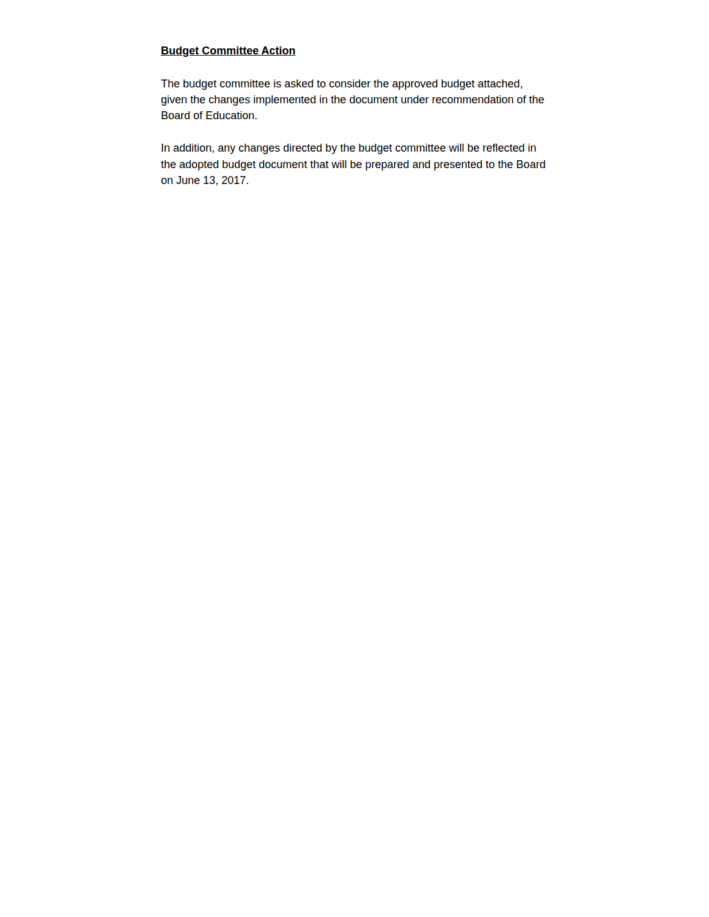Budget Committee Action
The budget committee is asked to consider the approved budget attached, given the changes implemented in the document under recommendation of the Board of Education.
In addition, any changes directed by the budget committee will be reflected in the adopted budget document that will be prepared and presented to the Board on June 13, 2017.